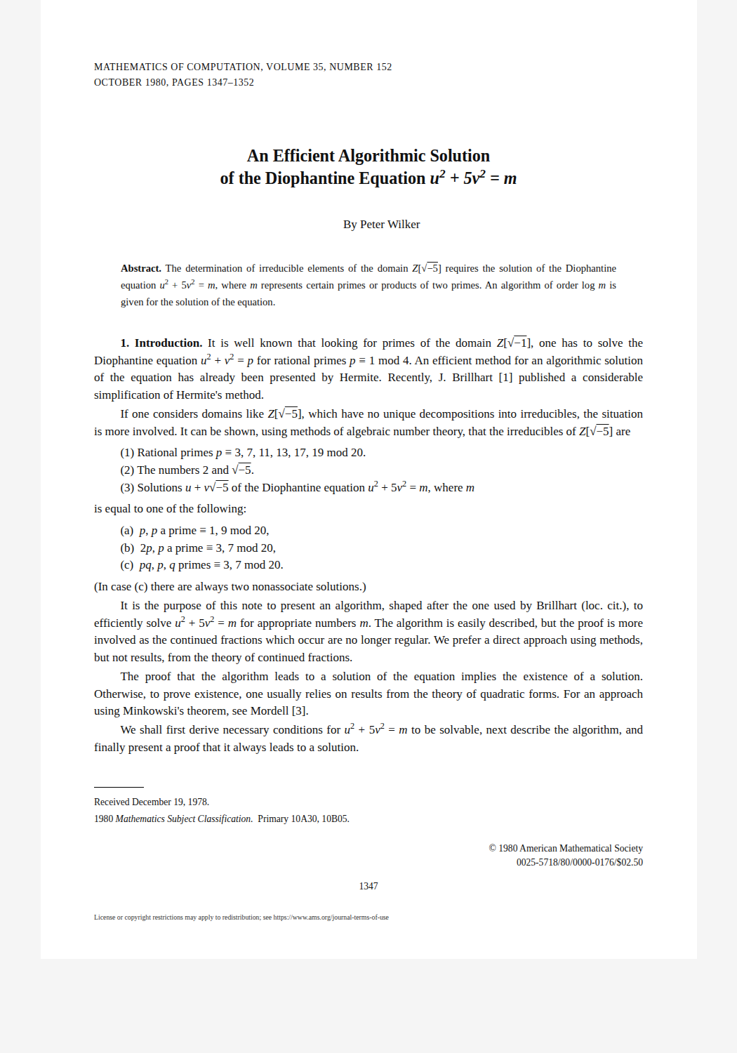MATHEMATICS OF COMPUTATION, VOLUME 35, NUMBER 152
OCTOBER 1980, PAGES 1347–1352
An Efficient Algorithmic Solution
of the Diophantine Equation u2 + 5v2 = m
By Peter Wilker
Abstract. The determination of irreducible elements of the domain Z[√−5] requires the solution of the Diophantine equation u2 + 5v2 = m, where m represents certain primes or products of two primes. An algorithm of order log m is given for the solution of the equation.
1. Introduction. It is well known that looking for primes of the domain Z[√−1], one has to solve the Diophantine equation u2 + v2 = p for rational primes p ≡ 1 mod 4. An efficient method for an algorithmic solution of the equation has already been presented by Hermite. Recently, J. Brillhart [1] published a considerable simplification of Hermite's method.
If one considers domains like Z[√−5], which have no unique decompositions into irreducibles, the situation is more involved. It can be shown, using methods of algebraic number theory, that the irreducibles of Z[√−5] are
(1) Rational primes p ≡ 3, 7, 11, 13, 17, 19 mod 20.
(2) The numbers 2 and √−5.
(3) Solutions u + v√−5 of the Diophantine equation u2 + 5v2 = m, where m
is equal to one of the following:
(a) p, p a prime ≡ 1, 9 mod 20,
(b) 2p, p a prime ≡ 3, 7 mod 20,
(c) pq, p, q primes ≡ 3, 7 mod 20.
(In case (c) there are always two nonassociate solutions.)
It is the purpose of this note to present an algorithm, shaped after the one used by Brillhart (loc. cit.), to efficiently solve u2 + 5v2 = m for appropriate numbers m. The algorithm is easily described, but the proof is more involved as the continued fractions which occur are no longer regular. We prefer a direct approach using methods, but not results, from the theory of continued fractions.
The proof that the algorithm leads to a solution of the equation implies the existence of a solution. Otherwise, to prove existence, one usually relies on results from the theory of quadratic forms. For an approach using Minkowski's theorem, see Mordell [3].
We shall first derive necessary conditions for u2 + 5v2 = m to be solvable, next describe the algorithm, and finally present a proof that it always leads to a solution.
Received December 19, 1978.
1980 Mathematics Subject Classification. Primary 10A30, 10B05.
© 1980 American Mathematical Society
0025-5718/80/0000-0176/$02.50
1347
License or copyright restrictions may apply to redistribution; see https://www.ams.org/journal-terms-of-use